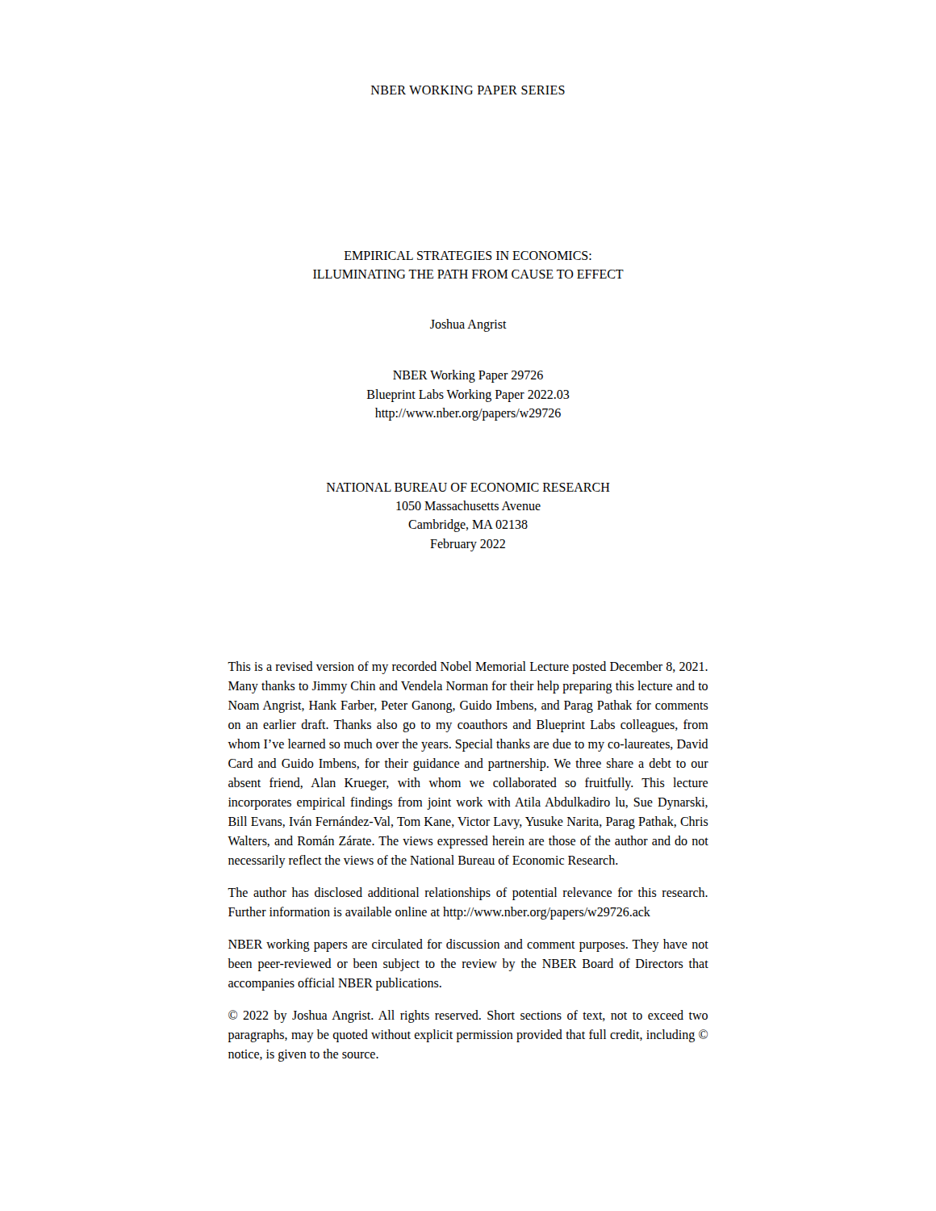NBER WORKING PAPER SERIES
EMPIRICAL STRATEGIES IN ECONOMICS: ILLUMINATING THE PATH FROM CAUSE TO EFFECT
Joshua Angrist
NBER Working Paper 29726 Blueprint Labs Working Paper 2022.03 http://www.nber.org/papers/w29726
NATIONAL BUREAU OF ECONOMIC RESEARCH 1050 Massachusetts Avenue Cambridge, MA 02138 February 2022
This is a revised version of my recorded Nobel Memorial Lecture posted December 8, 2021. Many thanks to Jimmy Chin and Vendela Norman for their help preparing this lecture and to Noam Angrist, Hank Farber, Peter Ganong, Guido Imbens, and Parag Pathak for comments on an earlier draft. Thanks also go to my coauthors and Blueprint Labs colleagues, from whom I’ve learned so much over the years. Special thanks are due to my co-laureates, David Card and Guido Imbens, for their guidance and partnership. We three share a debt to our absent friend, Alan Krueger, with whom we collaborated so fruitfully. This lecture incorporates empirical findings from joint work with Atila Abdulkadiro lu, Sue Dynarski, Bill Evans, Iván Fernández-Val, Tom Kane, Victor Lavy, Yusuke Narita, Parag Pathak, Chris Walters, and Román Zárate. The views expressed herein are those of the author and do not necessarily reflect the views of the National Bureau of Economic Research.
The author has disclosed additional relationships of potential relevance for this research. Further information is available online at http://www.nber.org/papers/w29726.ack
NBER working papers are circulated for discussion and comment purposes. They have not been peer-reviewed or been subject to the review by the NBER Board of Directors that accompanies official NBER publications.
© 2022 by Joshua Angrist. All rights reserved. Short sections of text, not to exceed two paragraphs, may be quoted without explicit permission provided that full credit, including © notice, is given to the source.